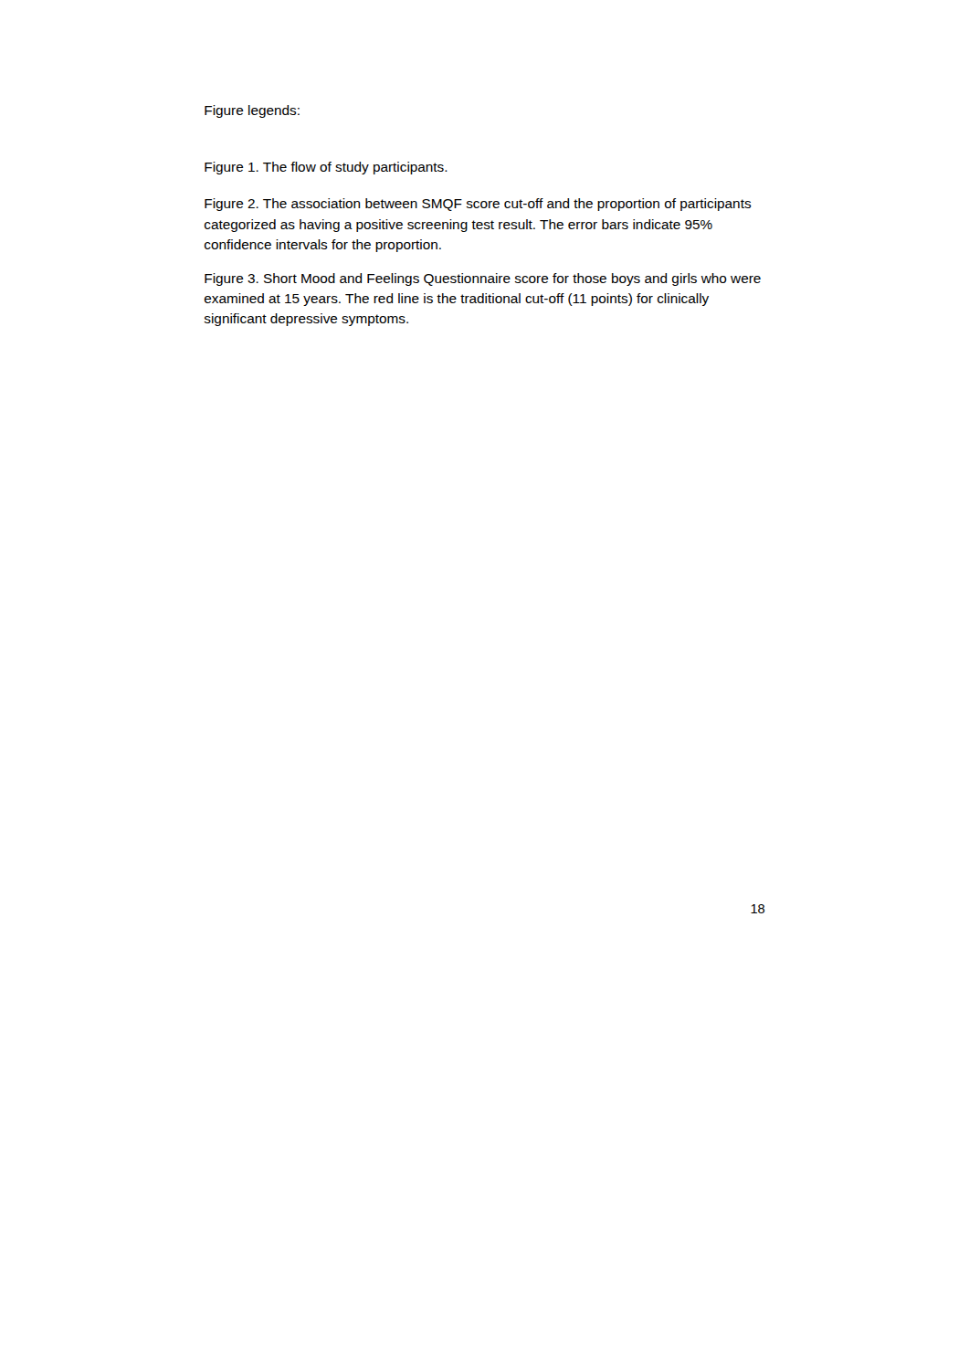Figure legends:
Figure 1. The flow of study participants.
Figure 2. The association between SMQF score cut-off and the proportion of participants categorized as having a positive screening test result. The error bars indicate 95% confidence intervals for the proportion.
Figure 3. Short Mood and Feelings Questionnaire score for those boys and girls who were examined at 15 years. The red line is the traditional cut-off (11 points) for clinically significant depressive symptoms.
18